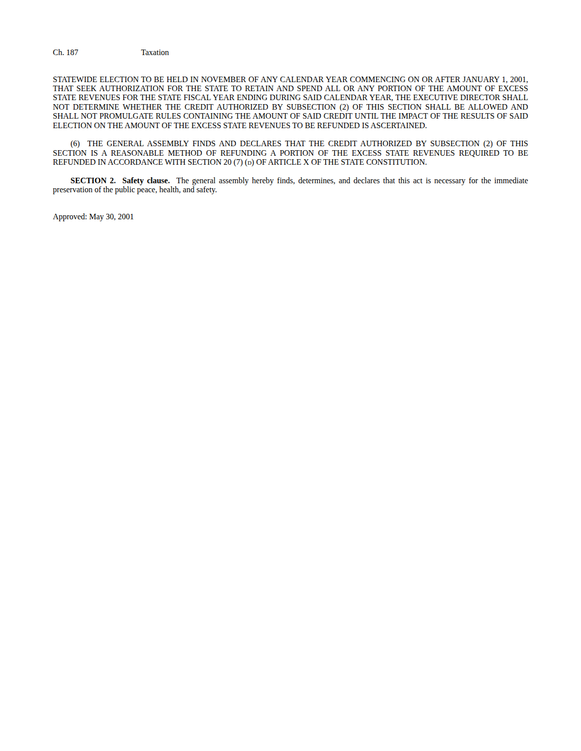Ch. 187 Taxation
STATEWIDE ELECTION TO BE HELD IN NOVEMBER OF ANY CALENDAR YEAR COMMENCING ON OR AFTER JANUARY 1, 2001, THAT SEEK AUTHORIZATION FOR THE STATE TO RETAIN AND SPEND ALL OR ANY PORTION OF THE AMOUNT OF EXCESS STATE REVENUES FOR THE STATE FISCAL YEAR ENDING DURING SAID CALENDAR YEAR, THE EXECUTIVE DIRECTOR SHALL NOT DETERMINE WHETHER THE CREDIT AUTHORIZED BY SUBSECTION (2) OF THIS SECTION SHALL BE ALLOWED AND SHALL NOT PROMULGATE RULES CONTAINING THE AMOUNT OF SAID CREDIT UNTIL THE IMPACT OF THE RESULTS OF SAID ELECTION ON THE AMOUNT OF THE EXCESS STATE REVENUES TO BE REFUNDED IS ASCERTAINED.
(6) THE GENERAL ASSEMBLY FINDS AND DECLARES THAT THE CREDIT AUTHORIZED BY SUBSECTION (2) OF THIS SECTION IS A REASONABLE METHOD OF REFUNDING A PORTION OF THE EXCESS STATE REVENUES REQUIRED TO BE REFUNDED IN ACCORDANCE WITH SECTION 20 (7) (d) OF ARTICLE X OF THE STATE CONSTITUTION.
SECTION 2. Safety clause. The general assembly hereby finds, determines, and declares that this act is necessary for the immediate preservation of the public peace, health, and safety.
Approved: May 30, 2001